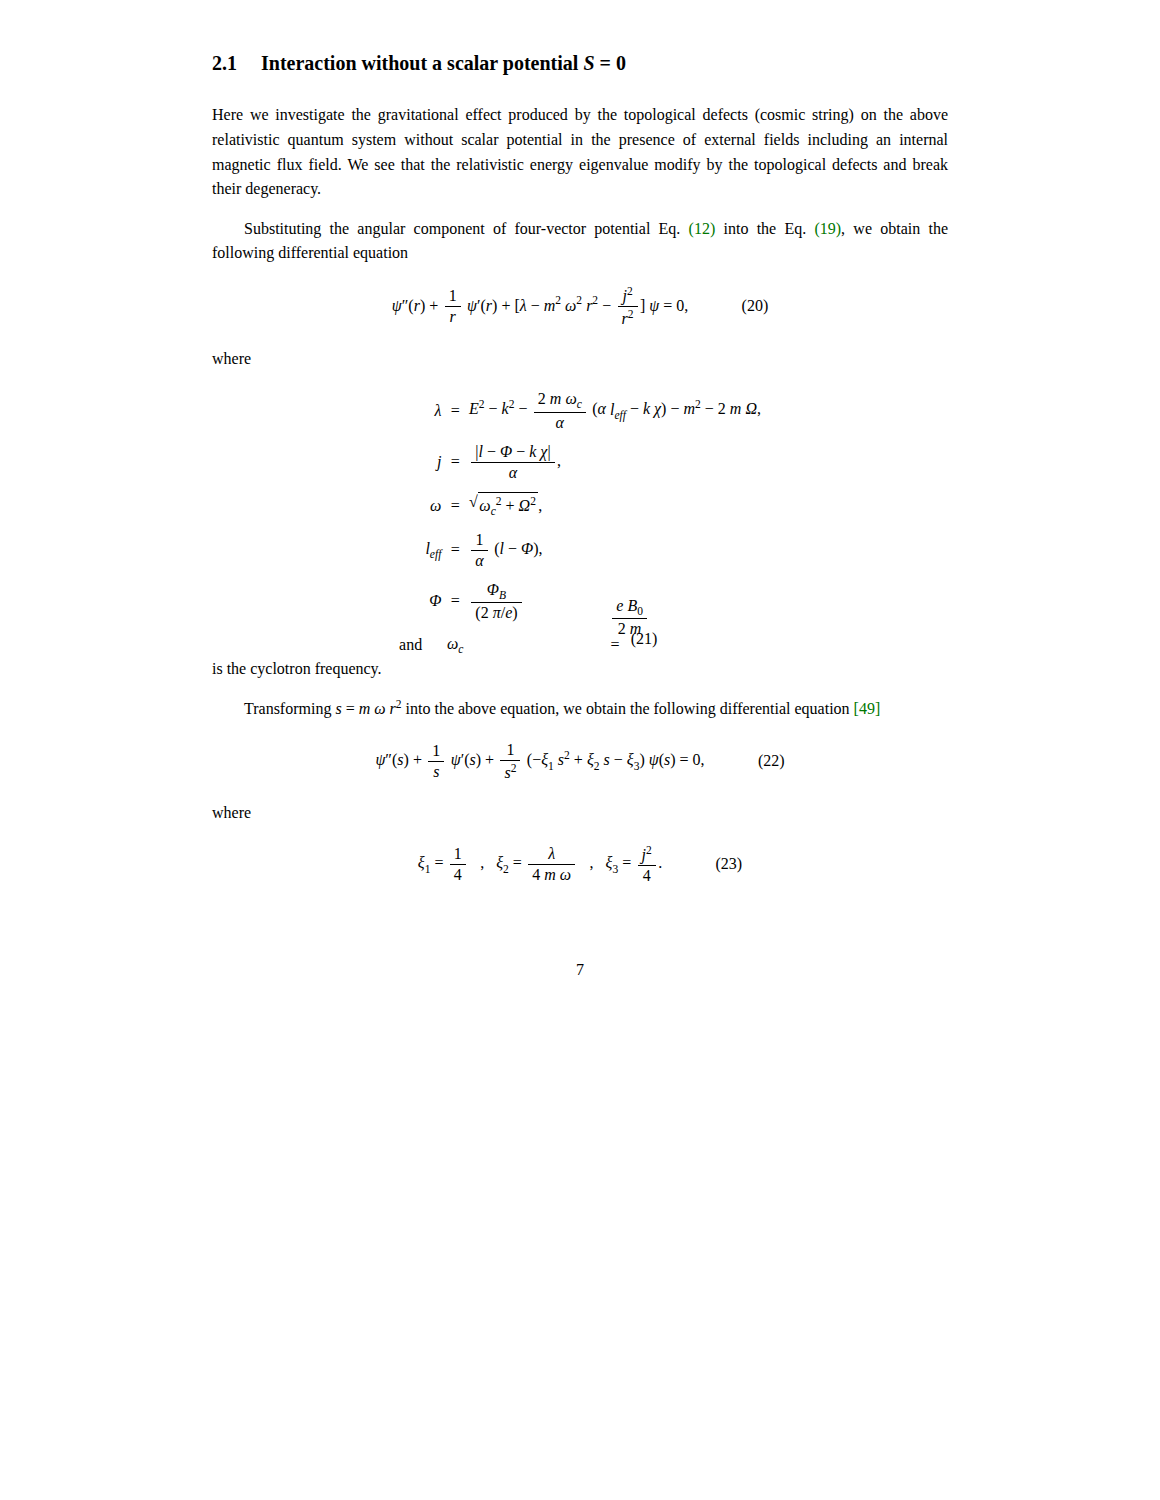2.1 Interaction without a scalar potential S = 0
Here we investigate the gravitational effect produced by the topological defects (cosmic string) on the above relativistic quantum system without scalar potential in the presence of external fields including an internal magnetic flux field. We see that the relativistic energy eigenvalue modify by the topological defects and break their degeneracy.
Substituting the angular component of four-vector potential Eq. (12) into the Eq. (19), we obtain the following differential equation
ψ″(r) + 1 r ψ′(r) + [λ − m2 ω2 r2 − j2 r2] ψ = 0,
(20)
where
λ
=
E2 − k2 − 2 m ωc α (α leff − k χ) − m2 − 2 m Ω,
j
=
|l − Φ − k χ|α,
ω
=
ωc2 + Ω2,
leff
=
1 α (l − Φ),
Φ
=
ΦB(2 π/e)
and
ωc
=
placeholder
(21)
e B02 m
is the cyclotron frequency.
Transforming s = m ω r2 into the above equation, we obtain the following differential equation [49]
ψ″(s) + 1 s ψ′(s) + 1 s2 (−ξ1 s2 + ξ2 s − ξ3) ψ(s) = 0,
(22)
where
ξ1 = 14 , ξ2 = λ 4 m ω , ξ3 = j24.
(23)
7